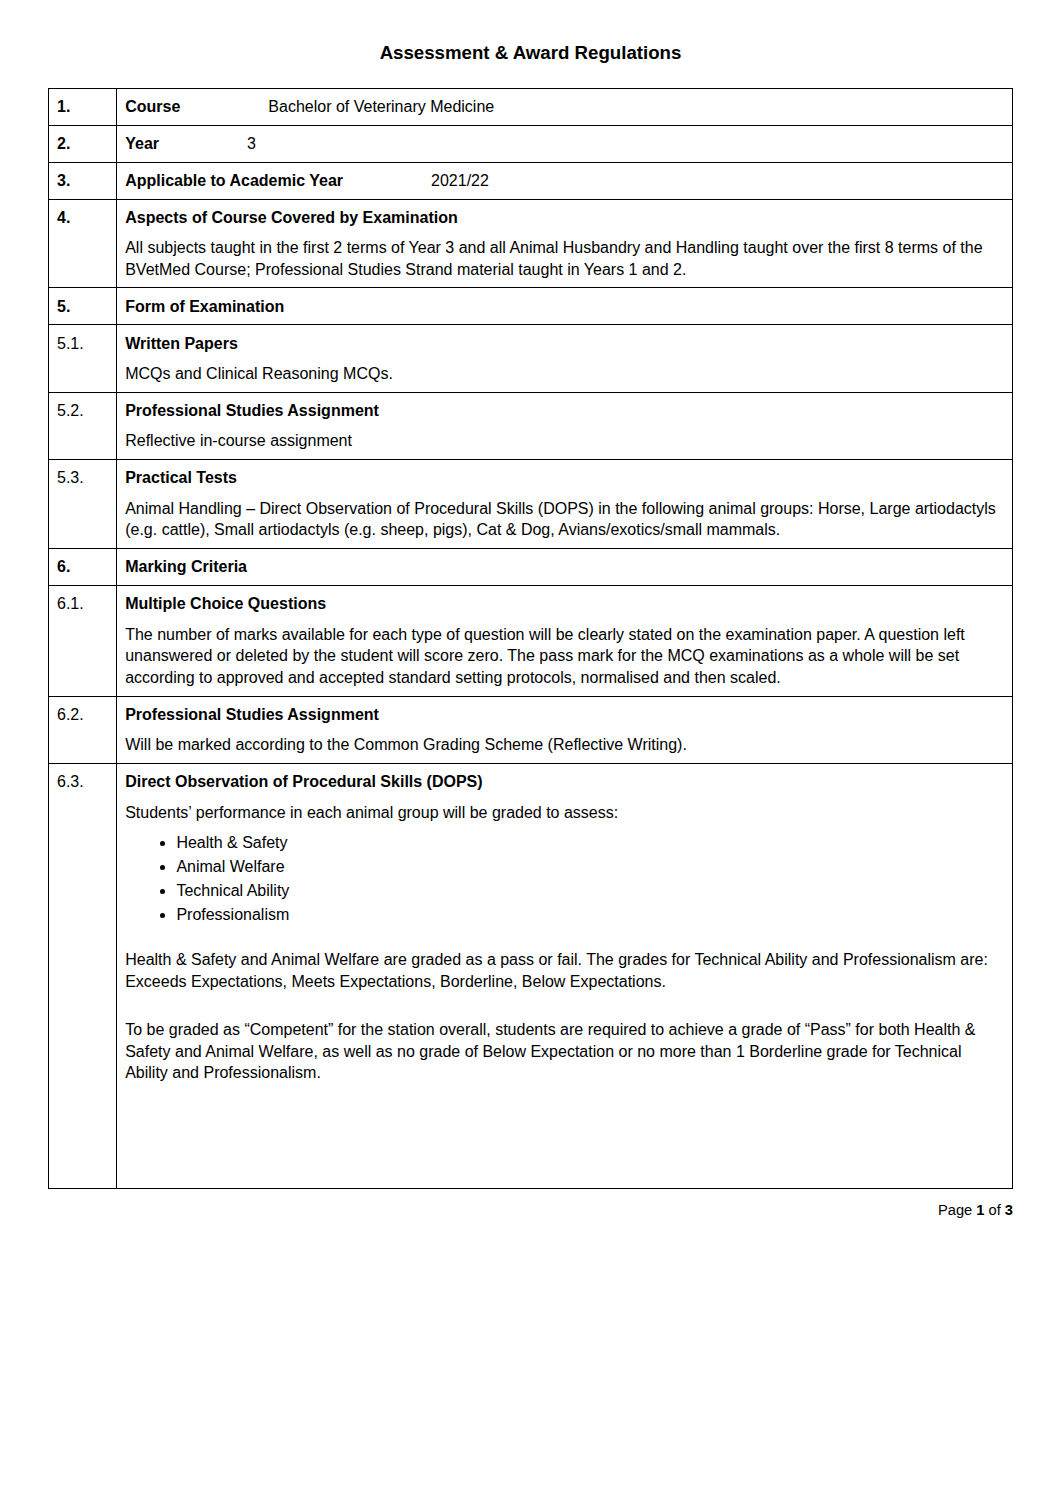Assessment & Award Regulations
| 1. | Course Bachelor of Veterinary Medicine |
| 2. | Year 3 |
| 3. | Applicable to Academic Year 2021/22 |
| 4. | Aspects of Course Covered by Examination All subjects taught in the first 2 terms of Year 3 and all Animal Husbandry and Handling taught over the first 8 terms of the BVetMed Course; Professional Studies Strand material taught in Years 1 and 2. |
| 5. | Form of Examination |
| 5.1. | Written Papers MCQs and Clinical Reasoning MCQs. |
| 5.2. | Professional Studies Assignment Reflective in-course assignment |
| 5.3. | Practical Tests Animal Handling – Direct Observation of Procedural Skills (DOPS) in the following animal groups: Horse, Large artiodactyls (e.g. cattle), Small artiodactyls (e.g. sheep, pigs), Cat & Dog, Avians/exotics/small mammals. |
| 6. | Marking Criteria |
| 6.1. | Multiple Choice Questions The number of marks available for each type of question will be clearly stated on the examination paper. A question left unanswered or deleted by the student will score zero. The pass mark for the MCQ examinations as a whole will be set according to approved and accepted standard setting protocols, normalised and then scaled. |
| 6.2. | Professional Studies Assignment Will be marked according to the Common Grading Scheme (Reflective Writing). |
| 6.3. | Direct Observation of Procedural Skills (DOPS) Students’ performance in each animal group will be graded to assess: Health & Safety Animal Welfare Technical Ability Professionalism Health & Safety and Animal Welfare are graded as a pass or fail. The grades for Technical Ability and Professionalism are: Exceeds Expectations, Meets Expectations, Borderline, Below Expectations. To be graded as “Competent” for the station overall, students are required to achieve a grade of “Pass” for both Health & Safety and Animal Welfare, as well as no grade of Below Expectation or no more than 1 Borderline grade for Technical Ability and Professionalism. |
Page 1 of 3